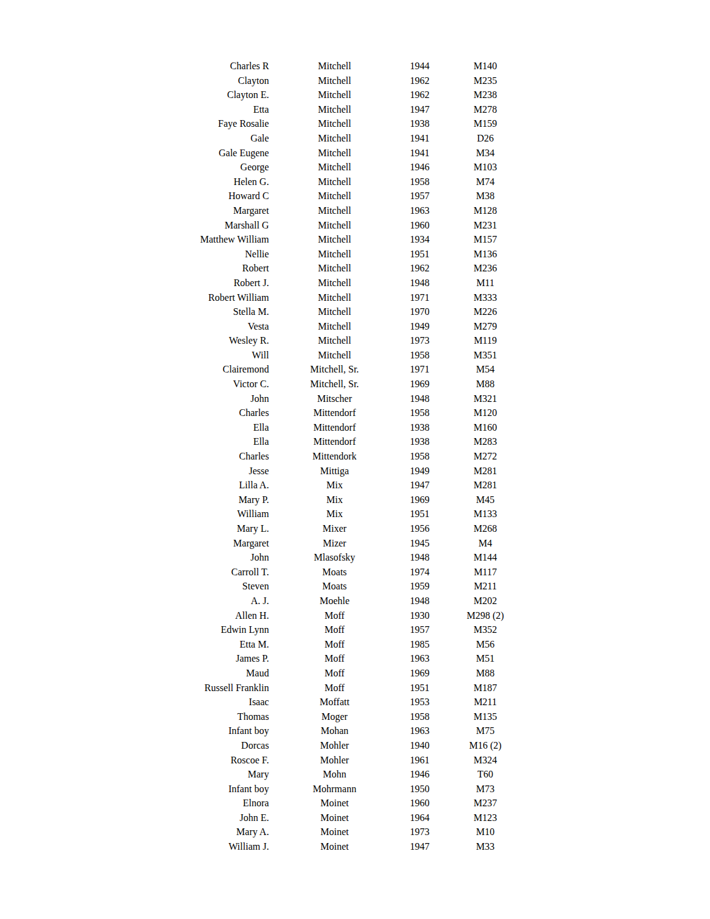| Charles R | Mitchell | 1944 | M140 |
| Clayton | Mitchell | 1962 | M235 |
| Clayton E. | Mitchell | 1962 | M238 |
| Etta | Mitchell | 1947 | M278 |
| Faye Rosalie | Mitchell | 1938 | M159 |
| Gale | Mitchell | 1941 | D26 |
| Gale Eugene | Mitchell | 1941 | M34 |
| George | Mitchell | 1946 | M103 |
| Helen G. | Mitchell | 1958 | M74 |
| Howard C | Mitchell | 1957 | M38 |
| Margaret | Mitchell | 1963 | M128 |
| Marshall G | Mitchell | 1960 | M231 |
| Matthew William | Mitchell | 1934 | M157 |
| Nellie | Mitchell | 1951 | M136 |
| Robert | Mitchell | 1962 | M236 |
| Robert J. | Mitchell | 1948 | M11 |
| Robert William | Mitchell | 1971 | M333 |
| Stella M. | Mitchell | 1970 | M226 |
| Vesta | Mitchell | 1949 | M279 |
| Wesley R. | Mitchell | 1973 | M119 |
| Will | Mitchell | 1958 | M351 |
| Clairemond | Mitchell, Sr. | 1971 | M54 |
| Victor C. | Mitchell, Sr. | 1969 | M88 |
| John | Mitscher | 1948 | M321 |
| Charles | Mittendorf | 1958 | M120 |
| Ella | Mittendorf | 1938 | M160 |
| Ella | Mittendorf | 1938 | M283 |
| Charles | Mittendork | 1958 | M272 |
| Jesse | Mittiga | 1949 | M281 |
| Lilla A. | Mix | 1947 | M281 |
| Mary P. | Mix | 1969 | M45 |
| William | Mix | 1951 | M133 |
| Mary L. | Mixer | 1956 | M268 |
| Margaret | Mizer | 1945 | M4 |
| John | Mlasofsky | 1948 | M144 |
| Carroll T. | Moats | 1974 | M117 |
| Steven | Moats | 1959 | M211 |
| A. J. | Moehle | 1948 | M202 |
| Allen H. | Moff | 1930 | M298 (2) |
| Edwin Lynn | Moff | 1957 | M352 |
| Etta M. | Moff | 1985 | M56 |
| James P. | Moff | 1963 | M51 |
| Maud | Moff | 1969 | M88 |
| Russell Franklin | Moff | 1951 | M187 |
| Isaac | Moffatt | 1953 | M211 |
| Thomas | Moger | 1958 | M135 |
| Infant boy | Mohan | 1963 | M75 |
| Dorcas | Mohler | 1940 | M16 (2) |
| Roscoe F. | Mohler | 1961 | M324 |
| Mary | Mohn | 1946 | T60 |
| Infant boy | Mohrmann | 1950 | M73 |
| Elnora | Moinet | 1960 | M237 |
| John E. | Moinet | 1964 | M123 |
| Mary A. | Moinet | 1973 | M10 |
| William J. | Moinet | 1947 | M33 |